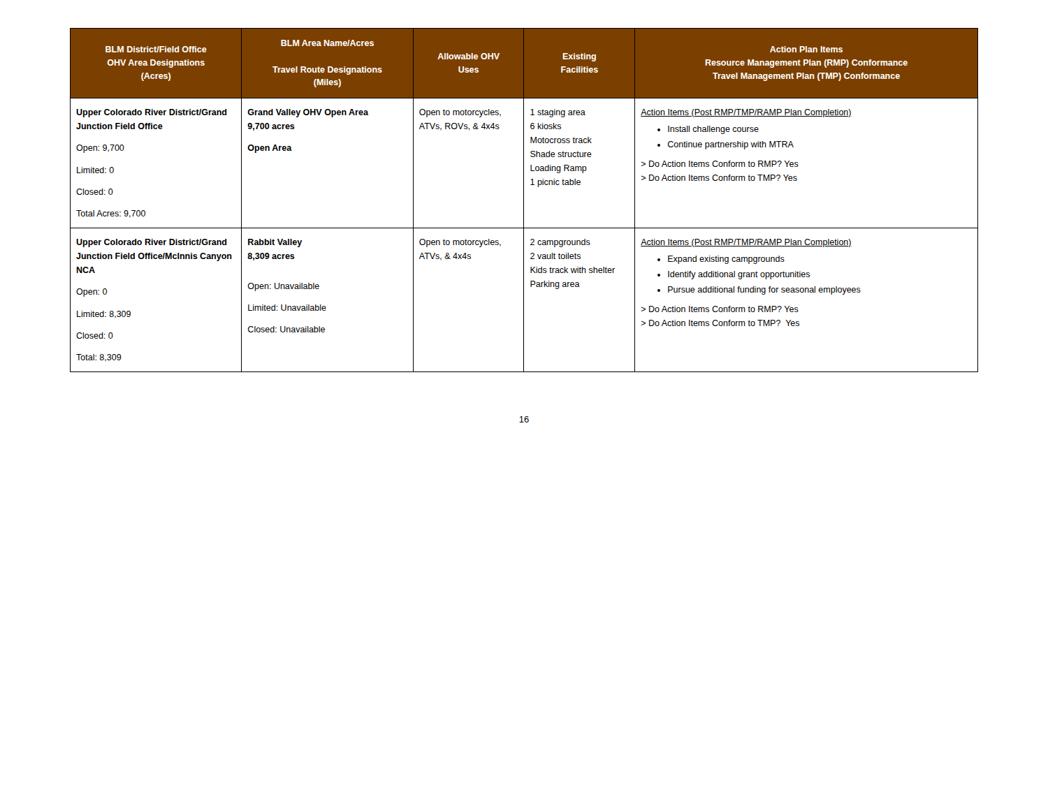| BLM District/Field Office OHV Area Designations (Acres) | BLM Area Name/Acres Travel Route Designations (Miles) | Allowable OHV Uses | Existing Facilities | Action Plan Items Resource Management Plan (RMP) Conformance Travel Management Plan (TMP) Conformance |
| --- | --- | --- | --- | --- |
| Upper Colorado River District/Grand Junction Field Office Open: 9,700 Limited: 0 Closed: 0 Total Acres: 9,700 | Grand Valley OHV Open Area 9,700 acres Open Area | Open to motorcycles, ATVs, ROVs, & 4x4s | 1 staging area 6 kiosks Motocross track Shade structure Loading Ramp 1 picnic table | Action Items (Post RMP/TMP/RAMP Plan Completion) Install challenge course Continue partnership with MTRA > Do Action Items Conform to RMP? Yes > Do Action Items Conform to TMP? Yes |
| Upper Colorado River District/Grand Junction Field Office/McInnis Canyon NCA Open: 0 Limited: 8,309 Closed: 0 Total: 8,309 | Rabbit Valley 8,309 acres Open: Unavailable Limited: Unavailable Closed: Unavailable | Open to motorcycles, ATVs, & 4x4s | 2 campgrounds 2 vault toilets Kids track with shelter Parking area | Action Items (Post RMP/TMP/RAMP Plan Completion) Expand existing campgrounds Identify additional grant opportunities Pursue additional funding for seasonal employees > Do Action Items Conform to RMP? Yes > Do Action Items Conform to TMP? Yes |
16